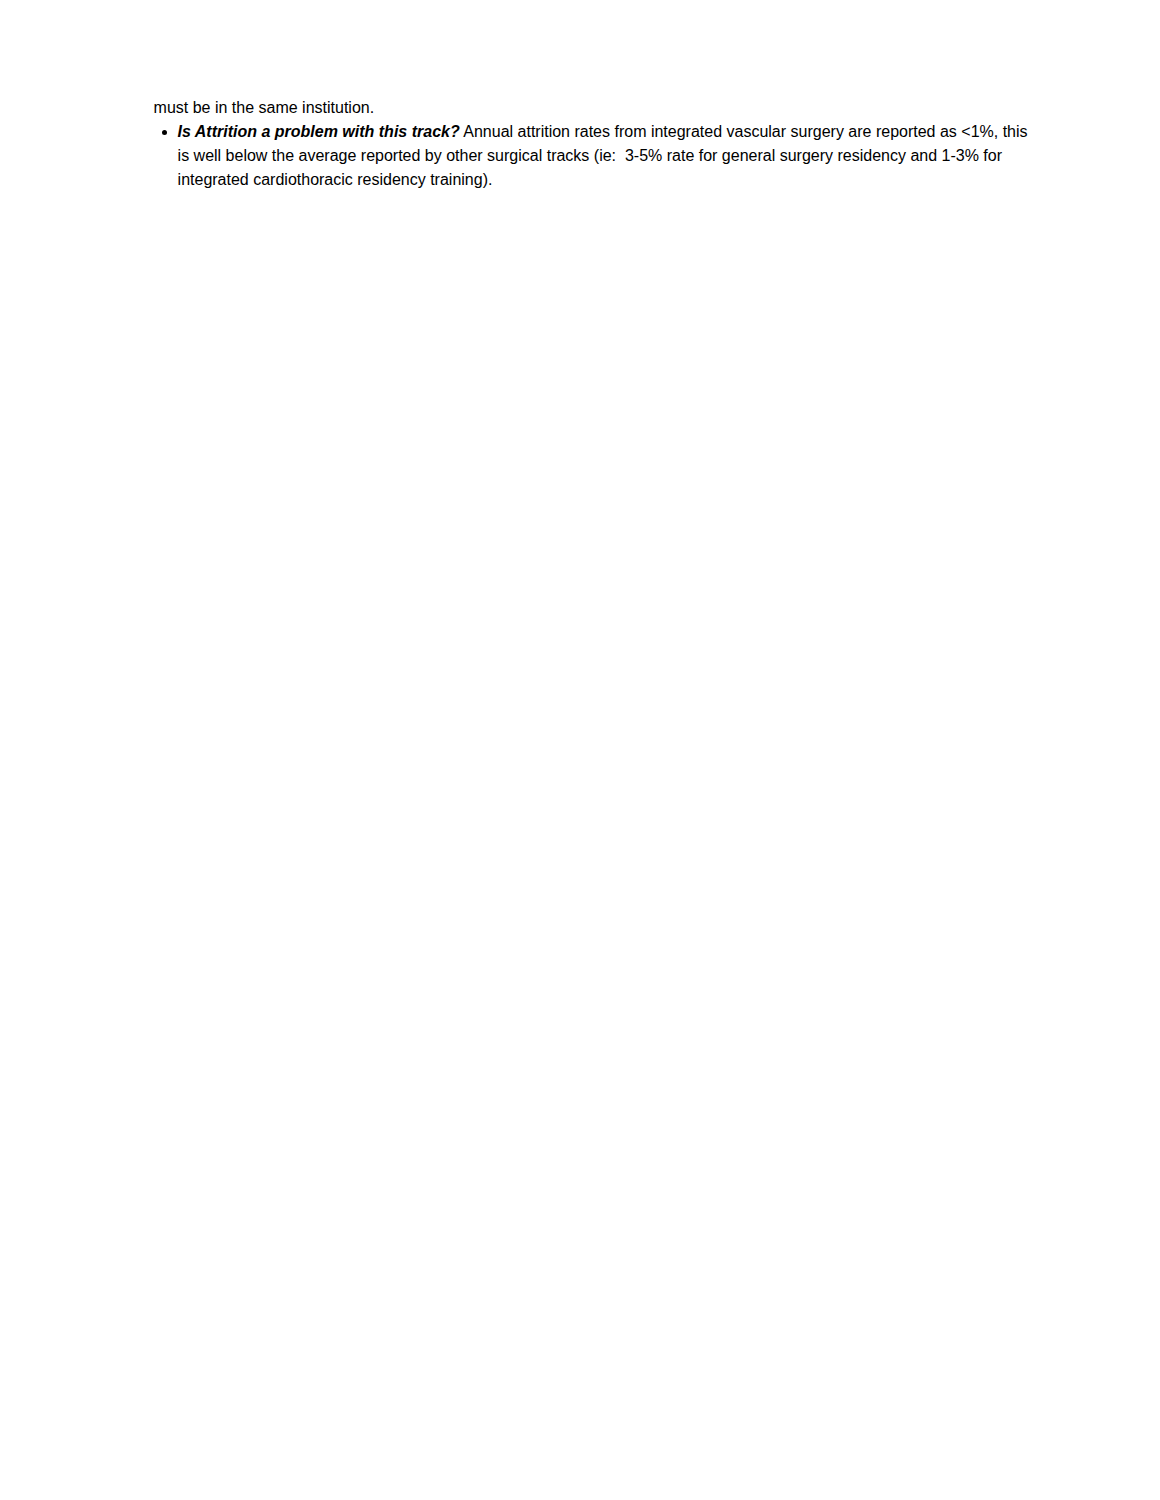must be in the same institution.
Is Attrition a problem with this track? Annual attrition rates from integrated vascular surgery are reported as <1%, this is well below the average reported by other surgical tracks (ie: 3-5% rate for general surgery residency and 1-3% for integrated cardiothoracic residency training).